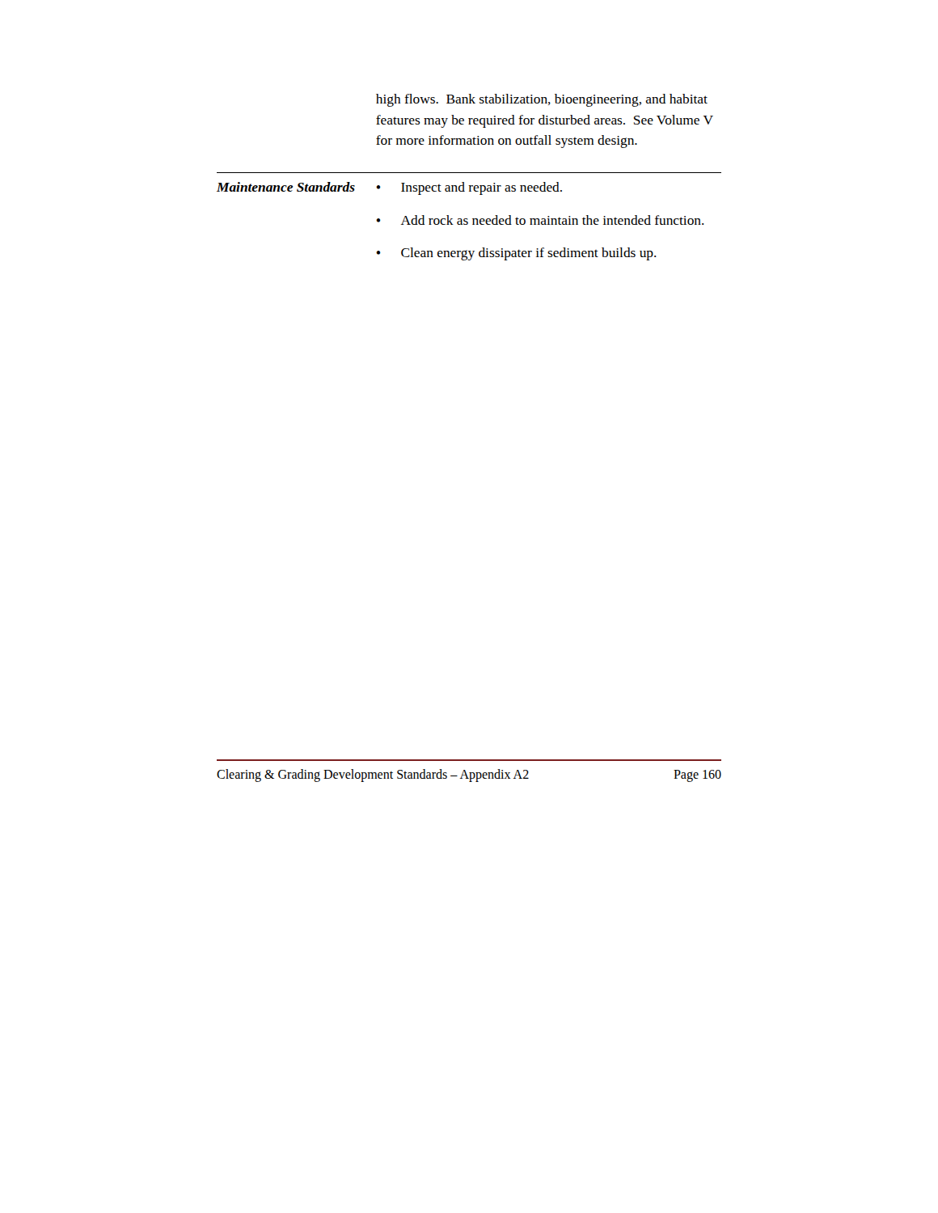high flows. Bank stabilization, bioengineering, and habitat features may be required for disturbed areas. See Volume V for more information on outfall system design.
Maintenance Standards
Inspect and repair as needed.
Add rock as needed to maintain the intended function.
Clean energy dissipater if sediment builds up.
Clearing & Grading Development Standards – Appendix A2
Page 160